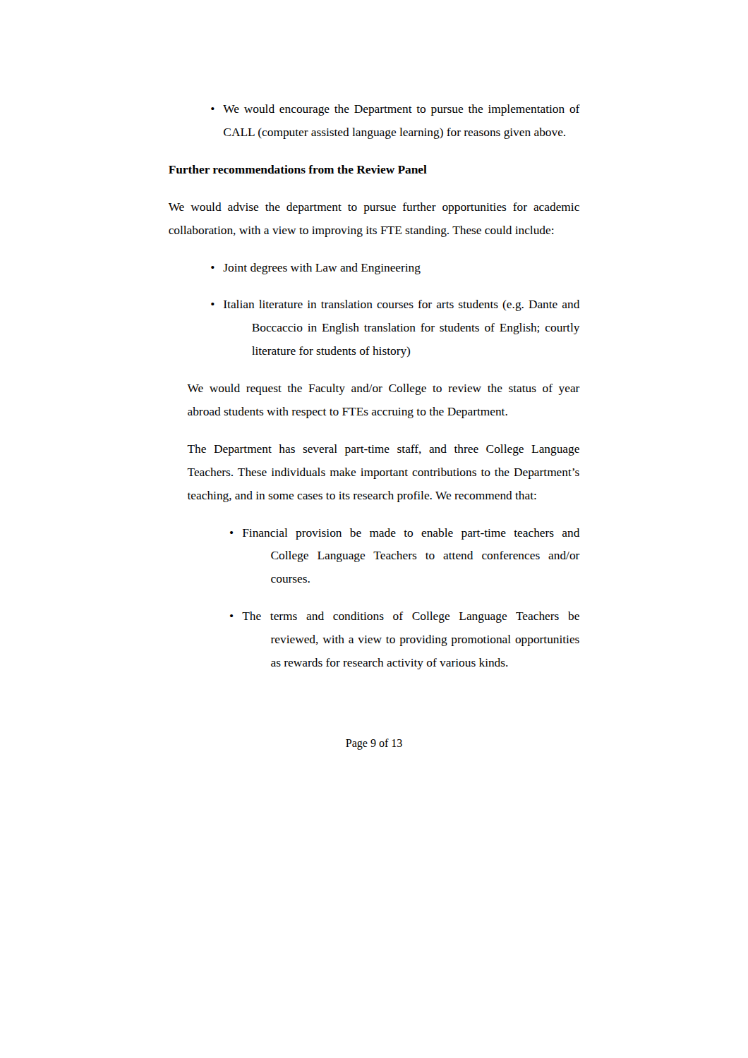We would encourage the Department to pursue the implementation of CALL (computer assisted language learning) for reasons given above.
Further recommendations from the Review Panel
We would advise the department to pursue further opportunities for academic collaboration, with a view to improving its FTE standing. These could include:
Joint degrees with Law and Engineering
Italian literature in translation courses for arts students (e.g. Dante and Boccaccio in English translation for students of English; courtly literature for students of history)
We would request the Faculty and/or College to review the status of year abroad students with respect to FTEs accruing to the Department.
The Department has several part-time staff, and three College Language Teachers. These individuals make important contributions to the Department’s teaching, and in some cases to its research profile. We recommend that:
Financial provision be made to enable part-time teachers and College Language Teachers to attend conferences and/or courses.
The terms and conditions of College Language Teachers be reviewed, with a view to providing promotional opportunities as rewards for research activity of various kinds.
Page 9 of 13